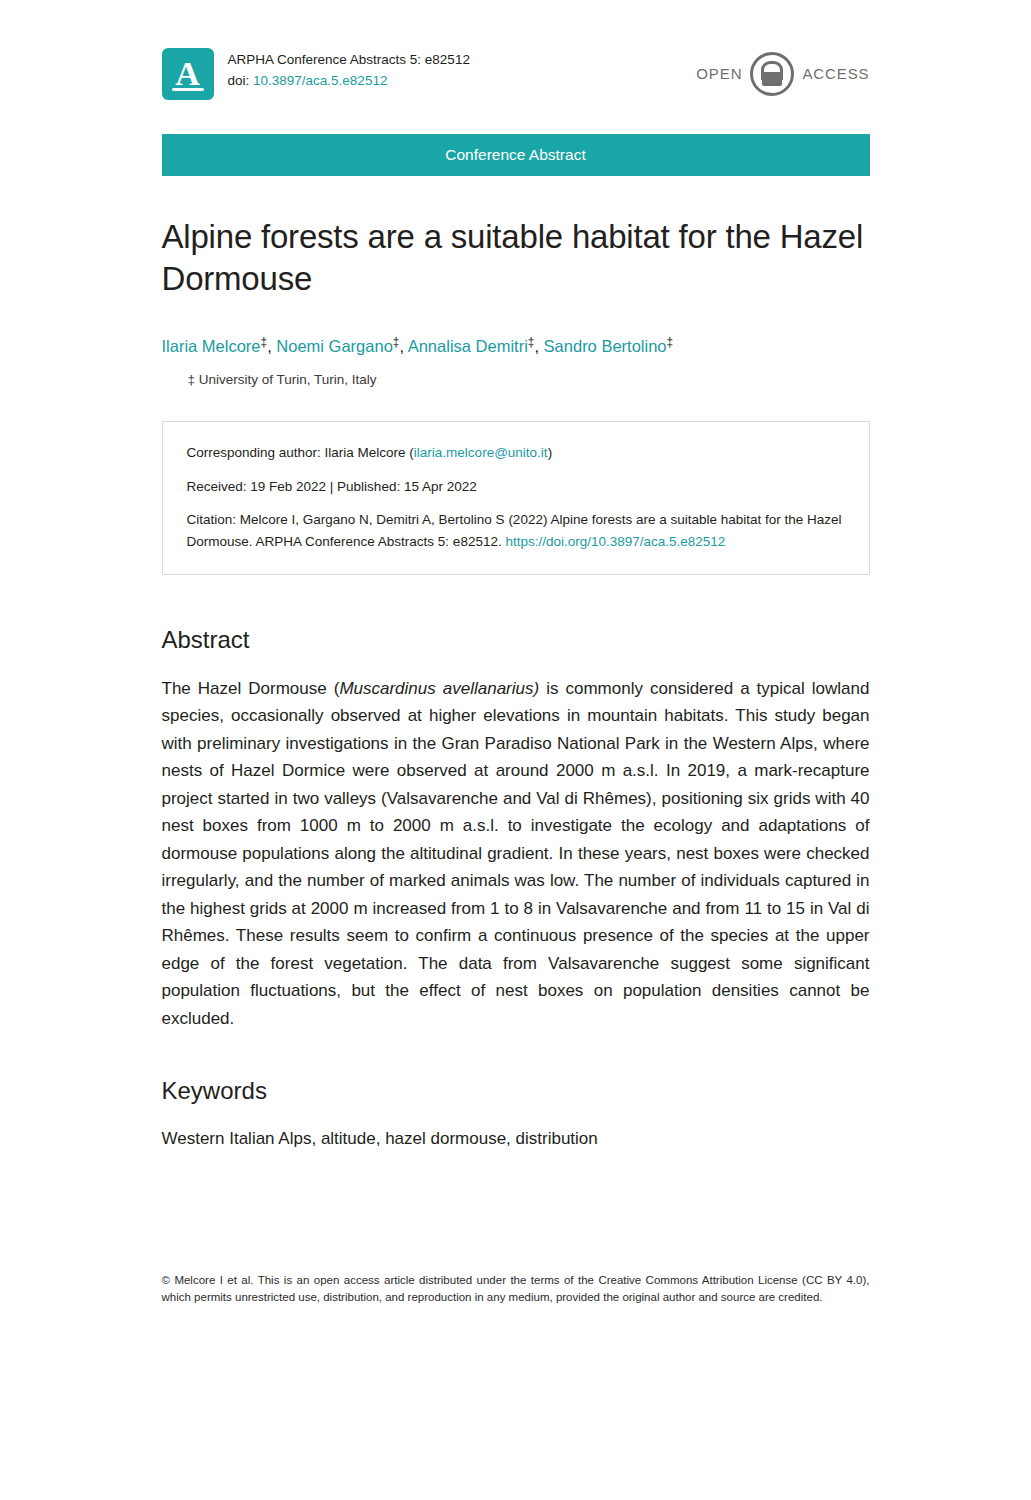ARPHA Conference Abstracts 5: e82512
doi: 10.3897/aca.5.e82512
OPEN ACCESS
Conference Abstract
Alpine forests are a suitable habitat for the Hazel Dormouse
Ilaria Melcore‡, Noemi Gargano‡, Annalisa Demitri‡, Sandro Bertolino‡
‡ University of Turin, Turin, Italy
Corresponding author: Ilaria Melcore (ilaria.melcore@unito.it)
Received: 19 Feb 2022 | Published: 15 Apr 2022
Citation: Melcore I, Gargano N, Demitri A, Bertolino S (2022) Alpine forests are a suitable habitat for the Hazel Dormouse. ARPHA Conference Abstracts 5: e82512. https://doi.org/10.3897/aca.5.e82512
Abstract
The Hazel Dormouse (Muscardinus avellanarius) is commonly considered a typical lowland species, occasionally observed at higher elevations in mountain habitats. This study began with preliminary investigations in the Gran Paradiso National Park in the Western Alps, where nests of Hazel Dormice were observed at around 2000 m a.s.l. In 2019, a mark-recapture project started in two valleys (Valsavarenche and Val di Rhêmes), positioning six grids with 40 nest boxes from 1000 m to 2000 m a.s.l. to investigate the ecology and adaptations of dormouse populations along the altitudinal gradient. In these years, nest boxes were checked irregularly, and the number of marked animals was low. The number of individuals captured in the highest grids at 2000 m increased from 1 to 8 in Valsavarenche and from 11 to 15 in Val di Rhêmes. These results seem to confirm a continuous presence of the species at the upper edge of the forest vegetation. The data from Valsavarenche suggest some significant population fluctuations, but the effect of nest boxes on population densities cannot be excluded.
Keywords
Western Italian Alps, altitude, hazel dormouse, distribution
© Melcore I et al. This is an open access article distributed under the terms of the Creative Commons Attribution License (CC BY 4.0), which permits unrestricted use, distribution, and reproduction in any medium, provided the original author and source are credited.